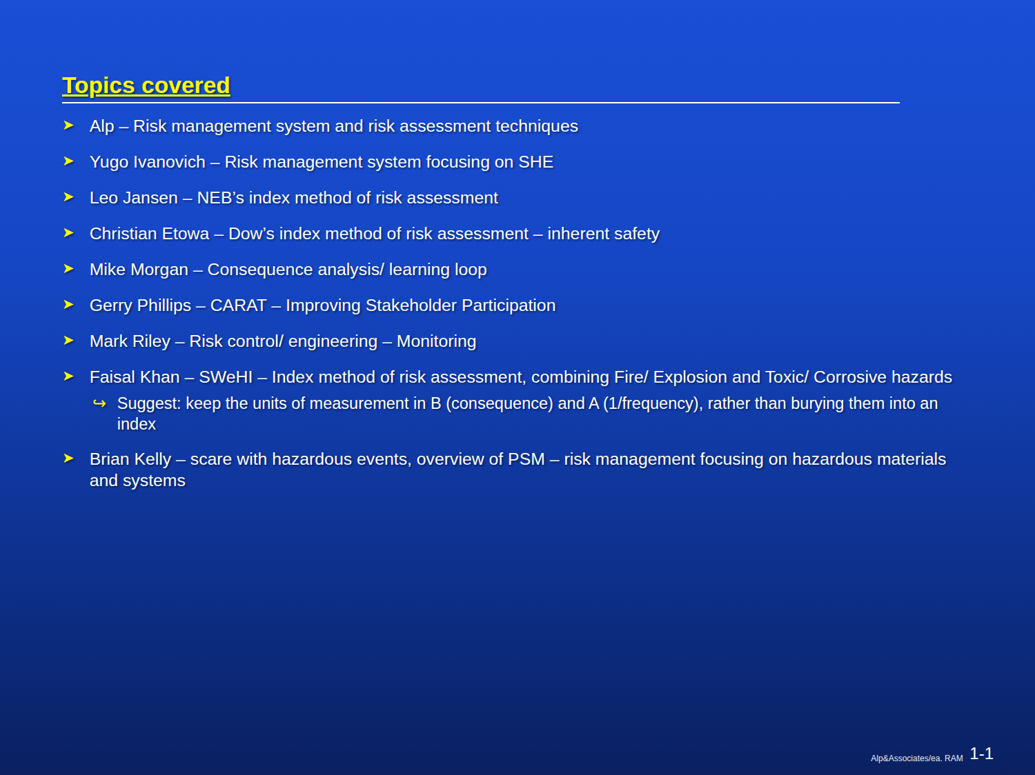Topics covered
Alp – Risk management system and risk assessment techniques
Yugo Ivanovich – Risk management system focusing on SHE
Leo Jansen – NEB’s index method of risk assessment
Christian Etowa – Dow’s index method of risk assessment – inherent safety
Mike Morgan – Consequence analysis/ learning loop
Gerry Phillips – CARAT – Improving Stakeholder Participation
Mark Riley – Risk control/ engineering – Monitoring
Faisal Khan – SWeHI – Index method of risk assessment, combining Fire/ Explosion and Toxic/ Corrosive hazards
Suggest: keep the units of measurement in B (consequence) and A (1/frequency), rather than burying them into an index
Brian Kelly – scare with hazardous events, overview of PSM – risk management focusing on hazardous materials and systems
Alp&Associates/ea. RAM 1-1